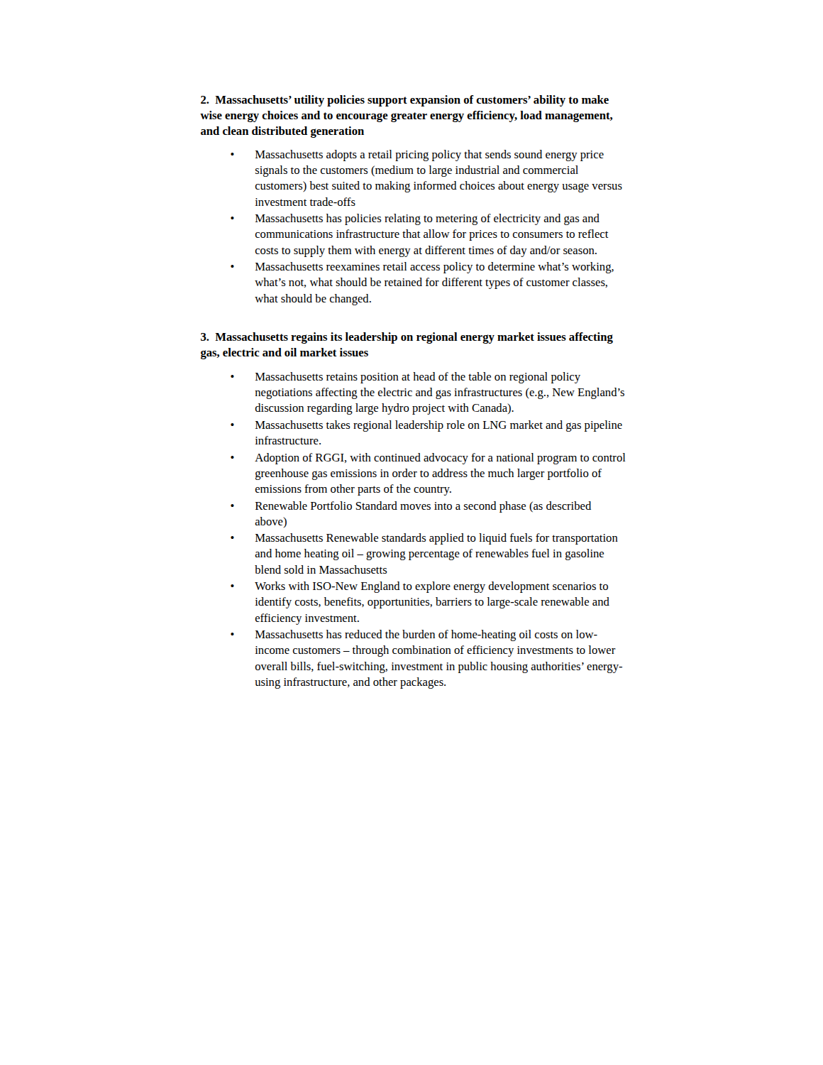2. Massachusetts’ utility policies support expansion of customers’ ability to make wise energy choices and to encourage greater energy efficiency, load management, and clean distributed generation
Massachusetts adopts a retail pricing policy that sends sound energy price signals to the customers (medium to large industrial and commercial customers) best suited to making informed choices about energy usage versus investment trade-offs
Massachusetts has policies relating to metering of electricity and gas and communications infrastructure that allow for prices to consumers to reflect costs to supply them with energy at different times of day and/or season.
Massachusetts reexamines retail access policy to determine what’s working, what’s not, what should be retained for different types of customer classes, what should be changed.
3. Massachusetts regains its leadership on regional energy market issues affecting gas, electric and oil market issues
Massachusetts retains position at head of the table on regional policy negotiations affecting the electric and gas infrastructures (e.g., New England’s discussion regarding large hydro project with Canada).
Massachusetts takes regional leadership role on LNG market and gas pipeline infrastructure.
Adoption of RGGI, with continued advocacy for a national program to control greenhouse gas emissions in order to address the much larger portfolio of emissions from other parts of the country.
Renewable Portfolio Standard moves into a second phase (as described above)
Massachusetts Renewable standards applied to liquid fuels for transportation and home heating oil – growing percentage of renewables fuel in gasoline blend sold in Massachusetts
Works with ISO-New England to explore energy development scenarios to identify costs, benefits, opportunities, barriers to large-scale renewable and efficiency investment.
Massachusetts has reduced the burden of home-heating oil costs on low-income customers – through combination of efficiency investments to lower overall bills, fuel-switching, investment in public housing authorities’ energy-using infrastructure, and other packages.